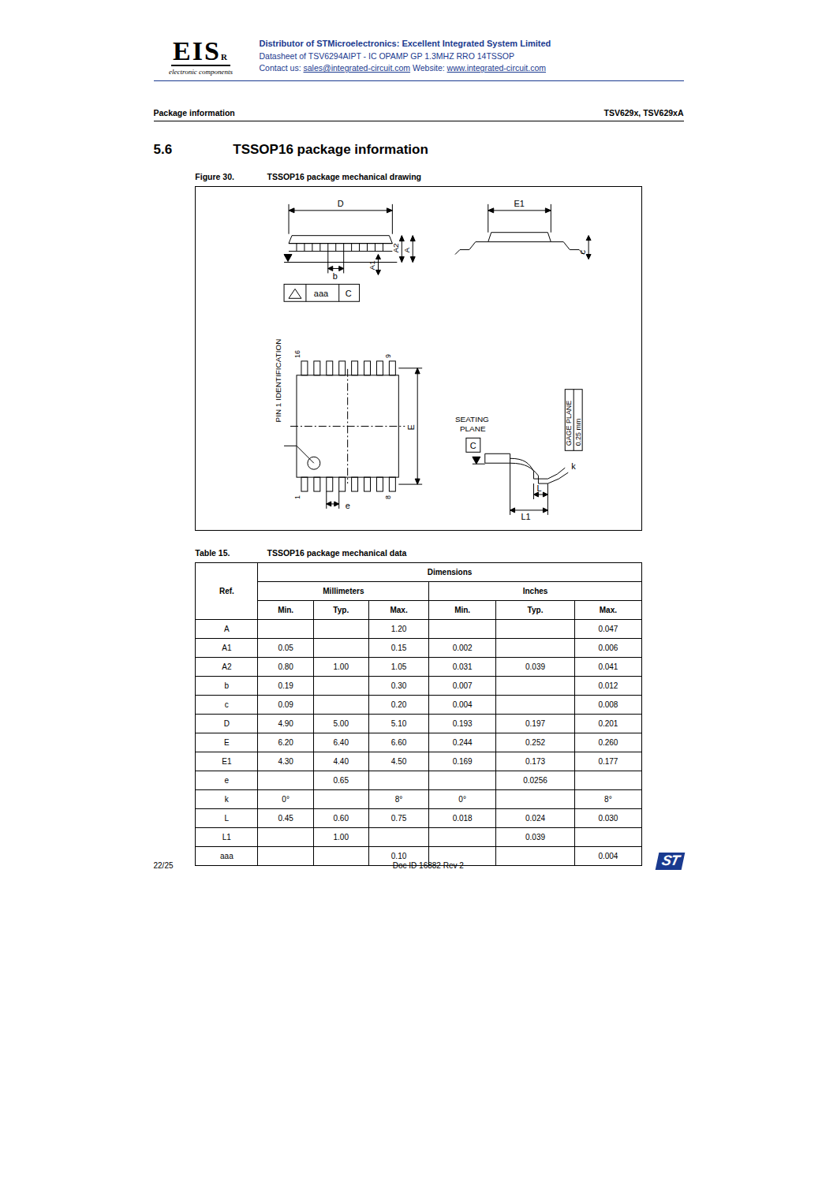EISR
electronic components
Distributor of STMicroelectronics: Excellent Integrated System Limited
Datasheet of TSV6294AIPT - IC OPAMP GP 1.3MHZ RRO 14TSSOP
Contact us: sales@integrated-circuit.com Website: www.integrated-circuit.com
Package information TSV629x, TSV629xA
5.6 TSSOP16 package information
Figure 30. TSSOP16 package mechanical drawing
D A2 A b A1 aaa C E1 c PIN 1 IDENTIFICATION 16 9 1 8 E e SEATING PLANE C GAGE PLANE 0.25 mm L L1 k
Table 15. TSSOP16 package mechanical data
| Ref. | Dimensions |
| --- | --- |
| Millimeters | Inches |
| Min. | Typ. | Max. | Min. | Typ. | Max. |
| A | | | 1.20 | | | 0.047 |
| A1 | 0.05 | | 0.15 | 0.002 | | 0.006 |
| A2 | 0.80 | 1.00 | 1.05 | 0.031 | 0.039 | 0.041 |
| b | 0.19 | | 0.30 | 0.007 | | 0.012 |
| c | 0.09 | | 0.20 | 0.004 | | 0.008 |
| D | 4.90 | 5.00 | 5.10 | 0.193 | 0.197 | 0.201 |
| E | 6.20 | 6.40 | 6.60 | 0.244 | 0.252 | 0.260 |
| E1 | 4.30 | 4.40 | 4.50 | 0.169 | 0.173 | 0.177 |
| e | | 0.65 | | | 0.0256 | |
| k | 0° | | 8° | 0° | | 8° |
| L | 0.45 | 0.60 | 0.75 | 0.018 | 0.024 | 0.030 |
| L1 | | 1.00 | | | 0.039 | |
| aaa | | | 0.10 | | | 0.004 |
22/25
Doc ID 16882 Rev 2
ST